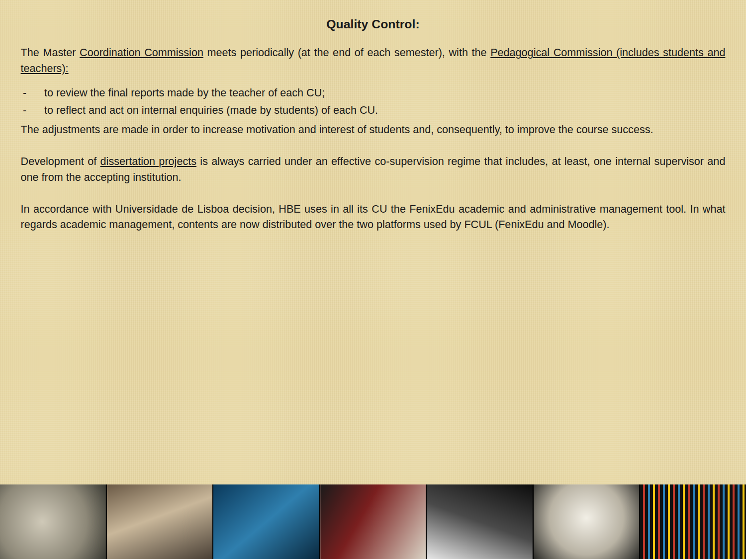Quality Control:
The Master Coordination Commission meets periodically (at the end of each semester), with the Pedagogical Commission (includes students and teachers):
to review the final reports made by the teacher of each CU;
to reflect and act on internal enquiries (made by students) of each CU.
The adjustments are made in order to increase motivation and interest of students and, consequently, to improve the course success.
Development of dissertation projects is always carried under an effective co-supervision regime that includes, at least, one internal supervisor and one from the accepting institution.
In accordance with Universidade de Lisboa decision, HBE uses in all its CU the FenixEdu academic and administrative management tool. In what regards academic management, contents are now distributed over the two platforms used by FCUL (FenixEdu and Moodle).